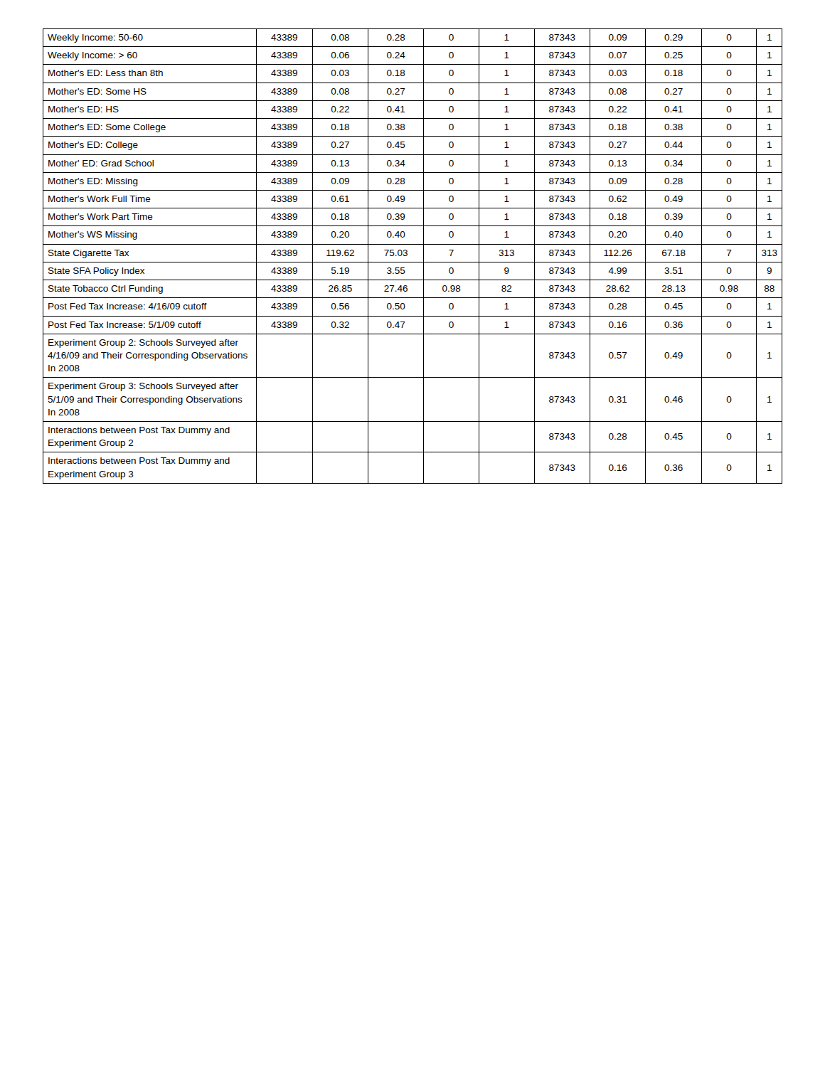| Weekly Income: 50-60 | 43389 | 0.08 | 0.28 | 0 | 1 | 87343 | 0.09 | 0.29 | 0 | 1 |
| Weekly Income: > 60 | 43389 | 0.06 | 0.24 | 0 | 1 | 87343 | 0.07 | 0.25 | 0 | 1 |
| Mother's ED: Less than 8th | 43389 | 0.03 | 0.18 | 0 | 1 | 87343 | 0.03 | 0.18 | 0 | 1 |
| Mother's ED: Some HS | 43389 | 0.08 | 0.27 | 0 | 1 | 87343 | 0.08 | 0.27 | 0 | 1 |
| Mother's ED: HS | 43389 | 0.22 | 0.41 | 0 | 1 | 87343 | 0.22 | 0.41 | 0 | 1 |
| Mother's ED: Some College | 43389 | 0.18 | 0.38 | 0 | 1 | 87343 | 0.18 | 0.38 | 0 | 1 |
| Mother's ED: College | 43389 | 0.27 | 0.45 | 0 | 1 | 87343 | 0.27 | 0.44 | 0 | 1 |
| Mother' ED: Grad School | 43389 | 0.13 | 0.34 | 0 | 1 | 87343 | 0.13 | 0.34 | 0 | 1 |
| Mother's ED: Missing | 43389 | 0.09 | 0.28 | 0 | 1 | 87343 | 0.09 | 0.28 | 0 | 1 |
| Mother's Work Full Time | 43389 | 0.61 | 0.49 | 0 | 1 | 87343 | 0.62 | 0.49 | 0 | 1 |
| Mother's Work Part Time | 43389 | 0.18 | 0.39 | 0 | 1 | 87343 | 0.18 | 0.39 | 0 | 1 |
| Mother's WS Missing | 43389 | 0.20 | 0.40 | 0 | 1 | 87343 | 0.20 | 0.40 | 0 | 1 |
| State Cigarette Tax | 43389 | 119.62 | 75.03 | 7 | 313 | 87343 | 112.26 | 67.18 | 7 | 313 |
| State SFA Policy Index | 43389 | 5.19 | 3.55 | 0 | 9 | 87343 | 4.99 | 3.51 | 0 | 9 |
| State Tobacco Ctrl Funding | 43389 | 26.85 | 27.46 | 0.98 | 82 | 87343 | 28.62 | 28.13 | 0.98 | 88 |
| Post Fed Tax Increase: 4/16/09 cutoff | 43389 | 0.56 | 0.50 | 0 | 1 | 87343 | 0.28 | 0.45 | 0 | 1 |
| Post Fed Tax Increase: 5/1/09 cutoff | 43389 | 0.32 | 0.47 | 0 | 1 | 87343 | 0.16 | 0.36 | 0 | 1 |
| Experiment Group 2: Schools Surveyed after 4/16/09 and Their Corresponding Observations In 2008 | | | | | | 87343 | 0.57 | 0.49 | 0 | 1 |
| Experiment Group 3: Schools Surveyed after 5/1/09 and Their Corresponding Observations In 2008 | | | | | | 87343 | 0.31 | 0.46 | 0 | 1 |
| Interactions between Post Tax Dummy and Experiment Group 2 | | | | | | 87343 | 0.28 | 0.45 | 0 | 1 |
| Interactions between Post Tax Dummy and Experiment Group 3 | | | | | | 87343 | 0.16 | 0.36 | 0 | 1 |